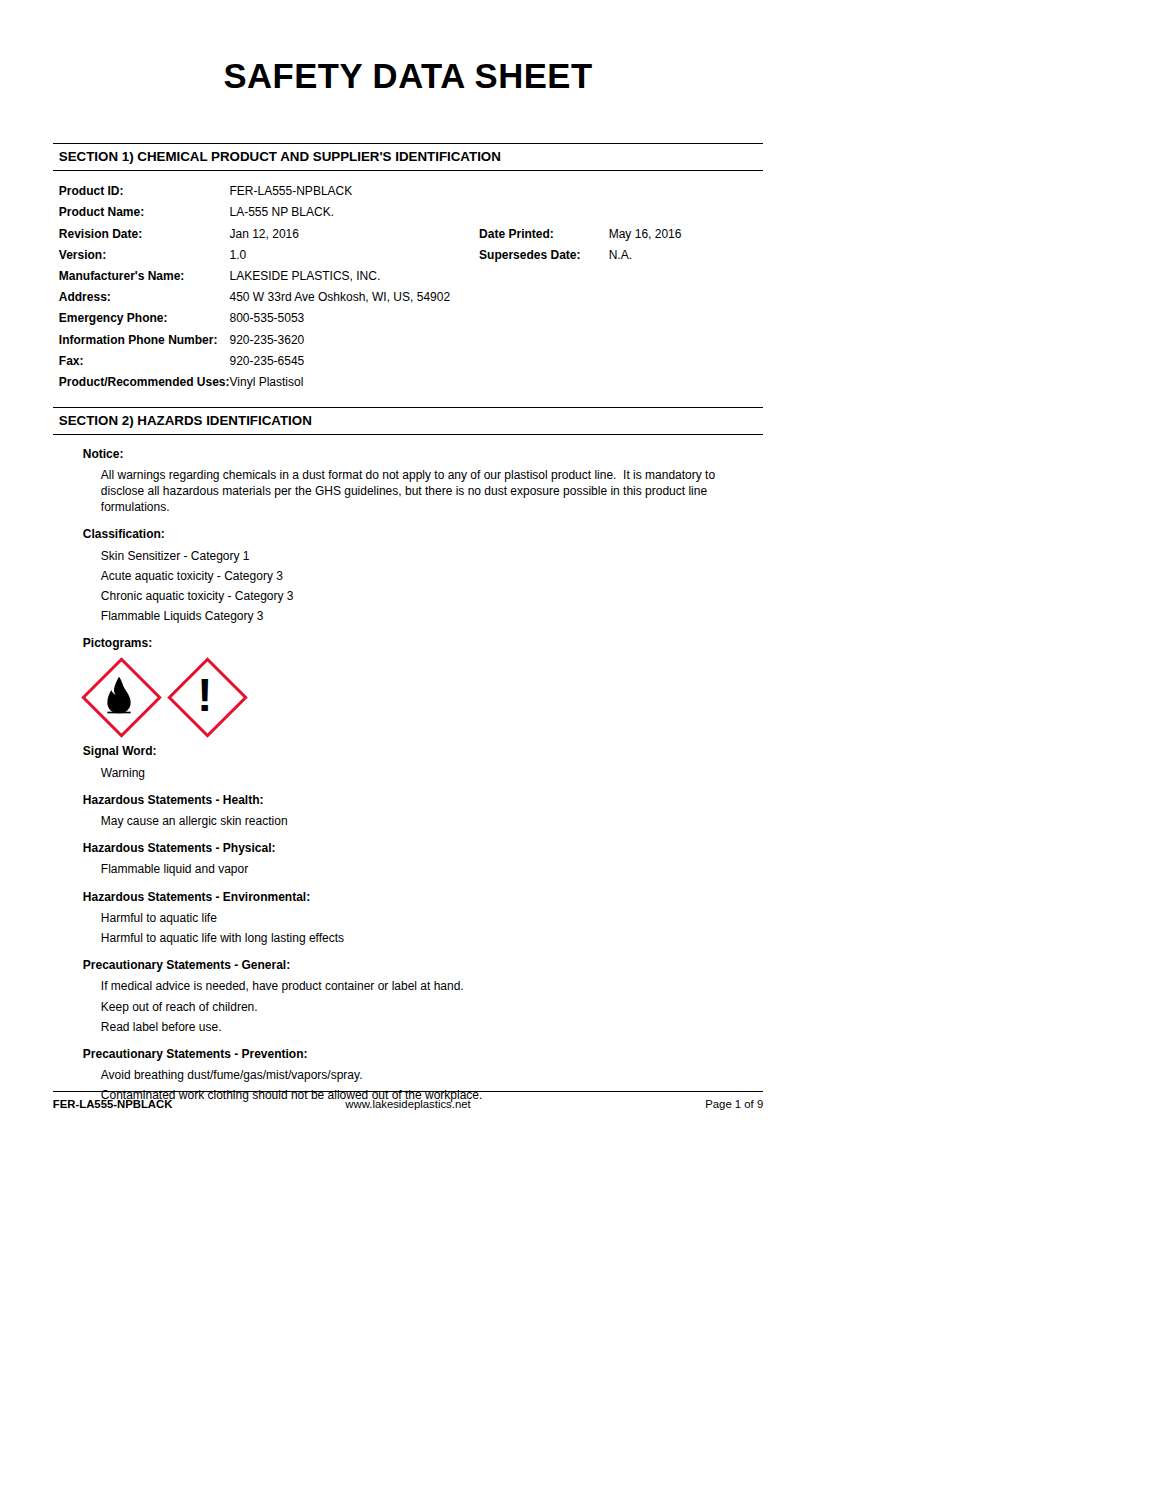SAFETY DATA SHEET
SECTION 1) CHEMICAL PRODUCT AND SUPPLIER'S IDENTIFICATION
| Product ID: | FER-LA555-NPBLACK | | |
| Product Name: | LA-555 NP BLACK. | | |
| Revision Date: | Jan 12, 2016 | Date Printed: | May 16, 2016 |
| Version: | 1.0 | Supersedes Date: | N.A. |
| Manufacturer's Name: | LAKESIDE PLASTICS, INC. |
| Address: | 450 W 33rd Ave Oshkosh, WI, US, 54902 |
| Emergency Phone: | 800-535-5053 |
| Information Phone Number: | 920-235-3620 |
| Fax: | 920-235-6545 |
| Product/Recommended Uses: | Vinyl Plastisol |
SECTION 2) HAZARDS IDENTIFICATION
Notice:
All warnings regarding chemicals in a dust format do not apply to any of our plastisol product line. It is mandatory to disclose all hazardous materials per the GHS guidelines, but there is no dust exposure possible in this product line formulations.
Classification:
Skin Sensitizer - Category 1
Acute aquatic toxicity - Category 3
Chronic aquatic toxicity - Category 3
Flammable Liquids Category 3
Pictograms:
!
Signal Word:
Warning
Hazardous Statements - Health:
May cause an allergic skin reaction
Hazardous Statements - Physical:
Flammable liquid and vapor
Hazardous Statements - Environmental:
Harmful to aquatic life
Harmful to aquatic life with long lasting effects
Precautionary Statements - General:
If medical advice is needed, have product container or label at hand.
Keep out of reach of children.
Read label before use.
Precautionary Statements - Prevention:
Avoid breathing dust/fume/gas/mist/vapors/spray.
Contaminated work clothing should not be allowed out of the workplace.
FER-LA555-NPBLACK
www.lakesideplastics.net
Page 1 of 9